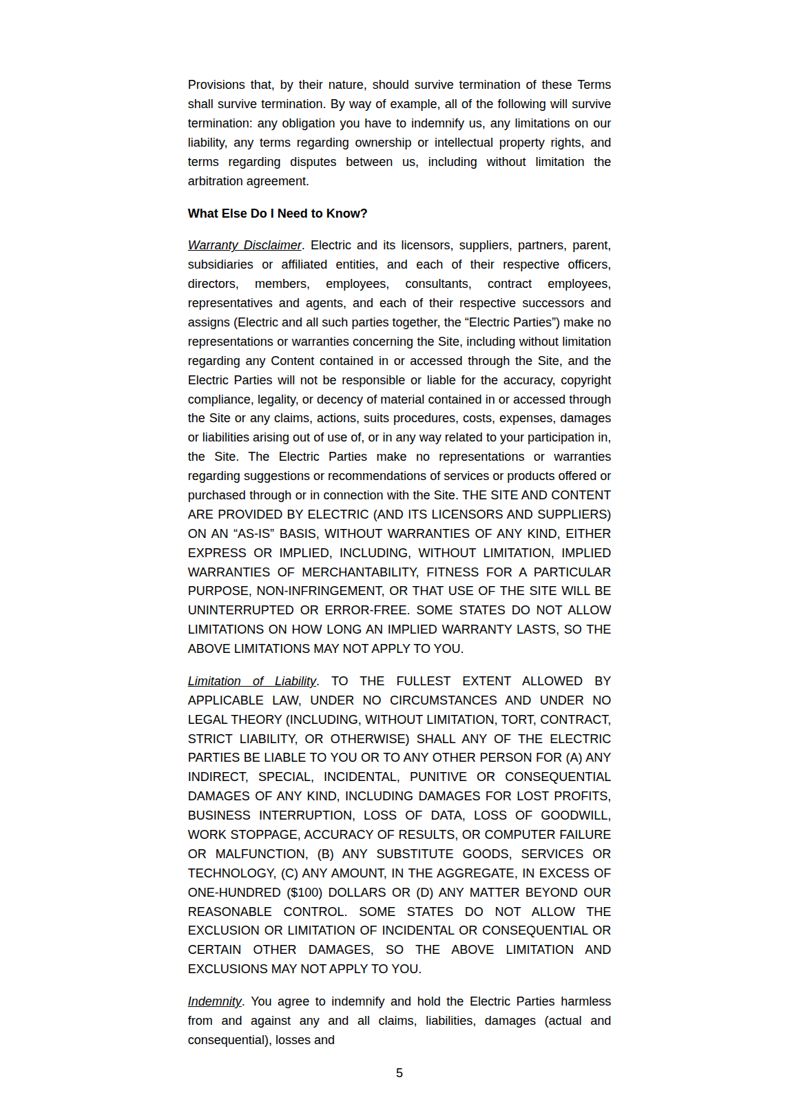Provisions that, by their nature, should survive termination of these Terms shall survive termination. By way of example, all of the following will survive termination: any obligation you have to indemnify us, any limitations on our liability, any terms regarding ownership or intellectual property rights, and terms regarding disputes between us, including without limitation the arbitration agreement.
What Else Do I Need to Know?
Warranty Disclaimer. Electric and its licensors, suppliers, partners, parent, subsidiaries or affiliated entities, and each of their respective officers, directors, members, employees, consultants, contract employees, representatives and agents, and each of their respective successors and assigns (Electric and all such parties together, the “Electric Parties”) make no representations or warranties concerning the Site, including without limitation regarding any Content contained in or accessed through the Site, and the Electric Parties will not be responsible or liable for the accuracy, copyright compliance, legality, or decency of material contained in or accessed through the Site or any claims, actions, suits procedures, costs, expenses, damages or liabilities arising out of use of, or in any way related to your participation in, the Site. The Electric Parties make no representations or warranties regarding suggestions or recommendations of services or products offered or purchased through or in connection with the Site. THE SITE AND CONTENT ARE PROVIDED BY ELECTRIC (AND ITS LICENSORS AND SUPPLIERS) ON AN “AS-IS” BASIS, WITHOUT WARRANTIES OF ANY KIND, EITHER EXPRESS OR IMPLIED, INCLUDING, WITHOUT LIMITATION, IMPLIED WARRANTIES OF MERCHANTABILITY, FITNESS FOR A PARTICULAR PURPOSE, NON-INFRINGEMENT, OR THAT USE OF THE SITE WILL BE UNINTERRUPTED OR ERROR-FREE. SOME STATES DO NOT ALLOW LIMITATIONS ON HOW LONG AN IMPLIED WARRANTY LASTS, SO THE ABOVE LIMITATIONS MAY NOT APPLY TO YOU.
Limitation of Liability. TO THE FULLEST EXTENT ALLOWED BY APPLICABLE LAW, UNDER NO CIRCUMSTANCES AND UNDER NO LEGAL THEORY (INCLUDING, WITHOUT LIMITATION, TORT, CONTRACT, STRICT LIABILITY, OR OTHERWISE) SHALL ANY OF THE ELECTRIC PARTIES BE LIABLE TO YOU OR TO ANY OTHER PERSON FOR (A) ANY INDIRECT, SPECIAL, INCIDENTAL, PUNITIVE OR CONSEQUENTIAL DAMAGES OF ANY KIND, INCLUDING DAMAGES FOR LOST PROFITS, BUSINESS INTERRUPTION, LOSS OF DATA, LOSS OF GOODWILL, WORK STOPPAGE, ACCURACY OF RESULTS, OR COMPUTER FAILURE OR MALFUNCTION, (B) ANY SUBSTITUTE GOODS, SERVICES OR TECHNOLOGY, (C) ANY AMOUNT, IN THE AGGREGATE, IN EXCESS OF ONE-HUNDRED ($100) DOLLARS OR (D) ANY MATTER BEYOND OUR REASONABLE CONTROL. SOME STATES DO NOT ALLOW THE EXCLUSION OR LIMITATION OF INCIDENTAL OR CONSEQUENTIAL OR CERTAIN OTHER DAMAGES, SO THE ABOVE LIMITATION AND EXCLUSIONS MAY NOT APPLY TO YOU.
Indemnity. You agree to indemnify and hold the Electric Parties harmless from and against any and all claims, liabilities, damages (actual and consequential), losses and
5